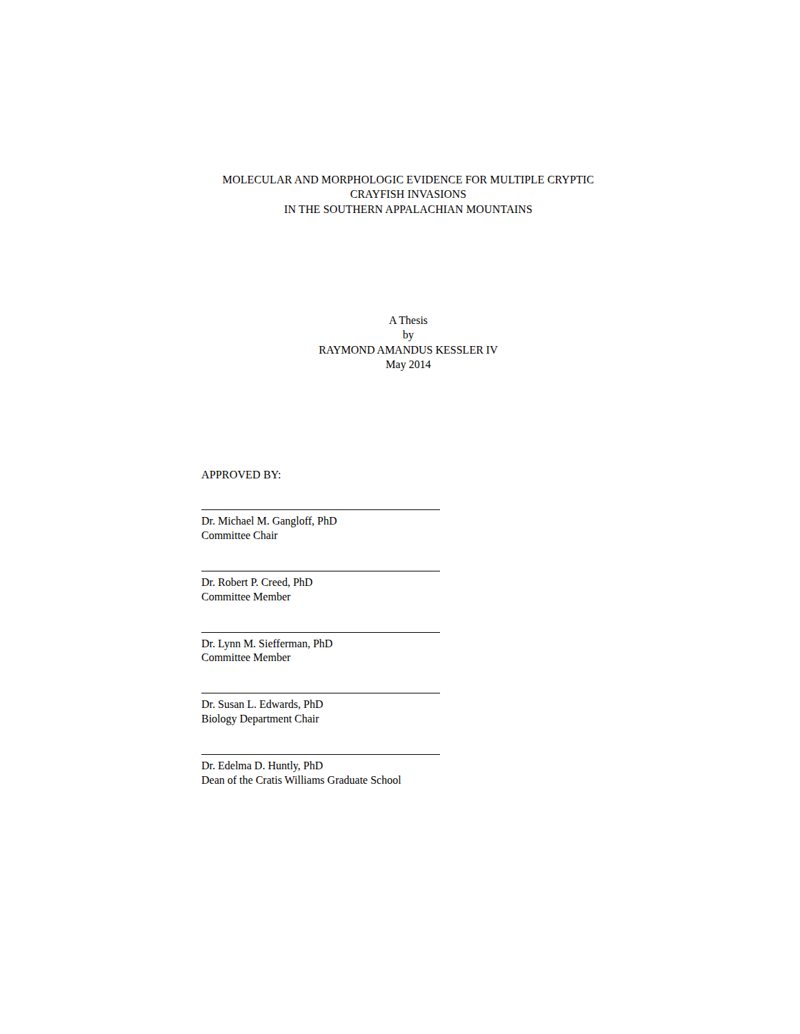Molecular and Morphologic Evidence for Multiple Cryptic Crayfish Invasions in the Southern Appalachian Mountains
A Thesis
by
Raymond Amandus Kessler IV
May 2014
Approved by:
Dr. Michael M. Gangloff, PhD
Committee Chair
Dr. Robert P. Creed, PhD
Committee Member
Dr. Lynn M. Siefferman, PhD
Committee Member
Dr. Susan L. Edwards, PhD
Biology Department Chair
Dr. Edelma D. Huntly, PhD
Dean of the Cratis Williams Graduate School